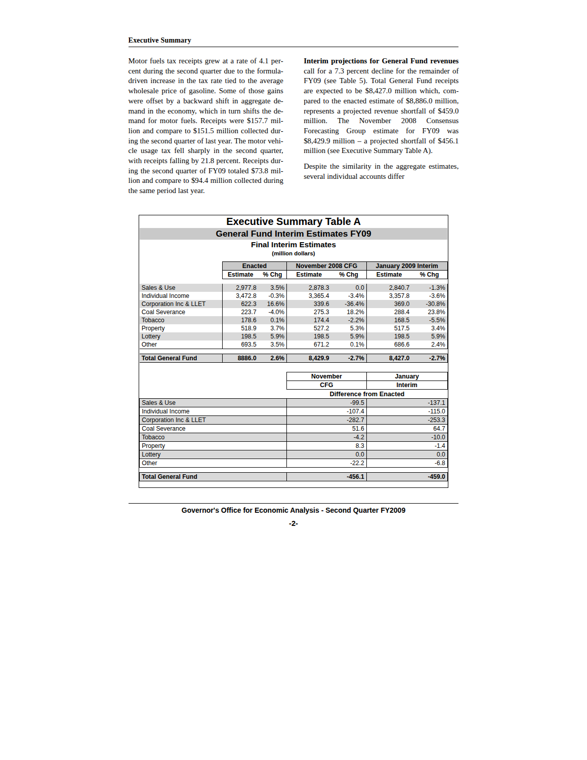Executive Summary
Motor fuels tax receipts grew at a rate of 4.1 percent during the second quarter due to the formula-driven increase in the tax rate tied to the average wholesale price of gasoline. Some of those gains were offset by a backward shift in aggregate demand in the economy, which in turn shifts the demand for motor fuels. Receipts were $157.7 million and compare to $151.5 million collected during the second quarter of last year. The motor vehicle usage tax fell sharply in the second quarter, with receipts falling by 21.8 percent. Receipts during the second quarter of FY09 totaled $73.8 million and compare to $94.4 million collected during the same period last year.
Interim projections for General Fund revenues call for a 7.3 percent decline for the remainder of FY09 (see Table 5). Total General Fund receipts are expected to be $8,427.0 million which, compared to the enacted estimate of $8,886.0 million, represents a projected revenue shortfall of $459.0 million. The November 2008 Consensus Forecasting Group estimate for FY09 was $8,429.9 million – a projected shortfall of $456.1 million (see Executive Summary Table A).
Despite the similarity in the aggregate estimates, several individual accounts differ
| Executive Summary Table A |
| General Fund Interim Estimates FY09 |
| Final Interim Estimates |
| (million dollars) |
| | Enacted | November 2008 CFG | January 2009 Interim |
| | Estimate | % Chg | Estimate | % Chg | Estimate | % Chg |
| Sales & Use | 2,977.8 | 3.5% | 2,878.3 | 0.0 | 2,840.7 | -1.3% |
| Individual Income | 3,472.8 | -0.3% | 3,365.4 | -3.4% | 3,357.8 | -3.6% |
| Corporation Inc & LLET | 622.3 | 16.6% | 339.6 | -36.4% | 369.0 | -30.8% |
| Coal Severance | 223.7 | -4.0% | 275.3 | 18.2% | 288.4 | 23.8% |
| Tobacco | 178.6 | 0.1% | 174.4 | -2.2% | 168.5 | -5.5% |
| Property | 518.9 | 3.7% | 527.2 | 5.3% | 517.5 | 3.4% |
| Lottery | 198.5 | 5.9% | 198.5 | 5.9% | 198.5 | 5.9% |
| Other | 693.5 | 3.5% | 671.2 | 0.1% | 686.6 | 2.4% |
| Total General Fund | 8886.0 | 2.6% | 8,429.9 | -2.7% | 8,427.0 | -2.7% |
| | | | November | January |
| | | | CFG | Interim |
| | | | Difference from Enacted |
| Sales & Use | | | -99.5 | -137.1 |
| Individual Income | | | -107.4 | -115.0 |
| Corporation Inc & LLET | | | -282.7 | -253.3 |
| Coal Severance | | | 51.6 | 64.7 |
| Tobacco | | | -4.2 | -10.0 |
| Property | | | 8.3 | -1.4 |
| Lottery | | | 0.0 | 0.0 |
| Other | | | -22.2 | -6.8 |
| Total General Fund | | | -456.1 | -459.0 |
Governor's Office for Economic Analysis - Second Quarter FY2009
-2-